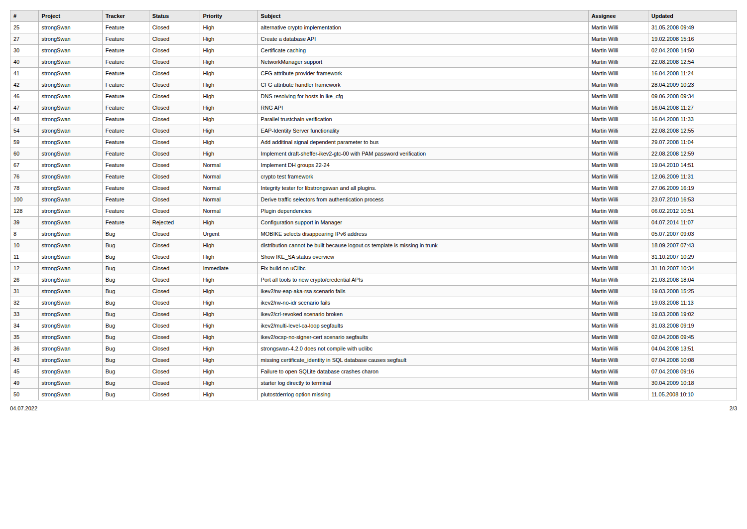Issue tracker listing
| # | Project | Tracker | Status | Priority | Subject | Assignee | Updated |
| --- | --- | --- | --- | --- | --- | --- | --- |
| 25 | strongSwan | Feature | Closed | High | alternative crypto implementation | Martin Willi | 31.05.2008 09:49 |
| 27 | strongSwan | Feature | Closed | High | Create a database API | Martin Willi | 19.02.2008 15:16 |
| 30 | strongSwan | Feature | Closed | High | Certificate caching | Martin Willi | 02.04.2008 14:50 |
| 40 | strongSwan | Feature | Closed | High | NetworkManager support | Martin Willi | 22.08.2008 12:54 |
| 41 | strongSwan | Feature | Closed | High | CFG attribute provider framework | Martin Willi | 16.04.2008 11:24 |
| 42 | strongSwan | Feature | Closed | High | CFG attribute handler framework | Martin Willi | 28.04.2009 10:23 |
| 46 | strongSwan | Feature | Closed | High | DNS resolving for hosts in ike_cfg | Martin Willi | 09.06.2008 09:34 |
| 47 | strongSwan | Feature | Closed | High | RNG API | Martin Willi | 16.04.2008 11:27 |
| 48 | strongSwan | Feature | Closed | High | Parallel trustchain verification | Martin Willi | 16.04.2008 11:33 |
| 54 | strongSwan | Feature | Closed | High | EAP-Identity Server functionality | Martin Willi | 22.08.2008 12:55 |
| 59 | strongSwan | Feature | Closed | High | Add additinal signal dependent parameter to bus | Martin Willi | 29.07.2008 11:04 |
| 60 | strongSwan | Feature | Closed | High | Implement draft-sheffer-ikev2-gtc-00 with PAM password verification | Martin Willi | 22.08.2008 12:59 |
| 67 | strongSwan | Feature | Closed | Normal | Implement DH groups 22-24 | Martin Willi | 19.04.2010 14:51 |
| 76 | strongSwan | Feature | Closed | Normal | crypto test framework | Martin Willi | 12.06.2009 11:31 |
| 78 | strongSwan | Feature | Closed | Normal | Integrity tester for libstrongswan and all plugins. | Martin Willi | 27.06.2009 16:19 |
| 100 | strongSwan | Feature | Closed | Normal | Derive traffic selectors from authentication process | Martin Willi | 23.07.2010 16:53 |
| 128 | strongSwan | Feature | Closed | Normal | Plugin dependencies | Martin Willi | 06.02.2012 10:51 |
| 39 | strongSwan | Feature | Rejected | High | Configuration support in Manager | Martin Willi | 04.07.2014 11:07 |
| 8 | strongSwan | Bug | Closed | Urgent | MOBIKE selects disappearing IPv6 address | Martin Willi | 05.07.2007 09:03 |
| 10 | strongSwan | Bug | Closed | High | distribution cannot be built because logout.cs template is missing in trunk | Martin Willi | 18.09.2007 07:43 |
| 11 | strongSwan | Bug | Closed | High | Show IKE_SA status overview | Martin Willi | 31.10.2007 10:29 |
| 12 | strongSwan | Bug | Closed | Immediate | Fix build on uClibc | Martin Willi | 31.10.2007 10:34 |
| 26 | strongSwan | Bug | Closed | High | Port all tools to new crypto/credential APIs | Martin Willi | 21.03.2008 18:04 |
| 31 | strongSwan | Bug | Closed | High | ikev2/rw-eap-aka-rsa scenario fails | Martin Willi | 19.03.2008 15:25 |
| 32 | strongSwan | Bug | Closed | High | ikev2/rw-no-idr scenario fails | Martin Willi | 19.03.2008 11:13 |
| 33 | strongSwan | Bug | Closed | High | ikev2/crl-revoked scenario broken | Martin Willi | 19.03.2008 19:02 |
| 34 | strongSwan | Bug | Closed | High | ikev2/multi-level-ca-loop segfaults | Martin Willi | 31.03.2008 09:19 |
| 35 | strongSwan | Bug | Closed | High | ikev2/ocsp-no-signer-cert scenario segfaults | Martin Willi | 02.04.2008 09:45 |
| 36 | strongSwan | Bug | Closed | High | strongswan-4.2.0 does not compile with uclibc | Martin Willi | 04.04.2008 13:51 |
| 43 | strongSwan | Bug | Closed | High | missing certificate_identity in SQL database causes segfault | Martin Willi | 07.04.2008 10:08 |
| 45 | strongSwan | Bug | Closed | High | Failure to open SQLite database crashes charon | Martin Willi | 07.04.2008 09:16 |
| 49 | strongSwan | Bug | Closed | High | starter log directly to terminal | Martin Willi | 30.04.2009 10:18 |
| 50 | strongSwan | Bug | Closed | High | plutostderrlog option missing | Martin Willi | 11.05.2008 10:10 |
04.07.2022 2/3